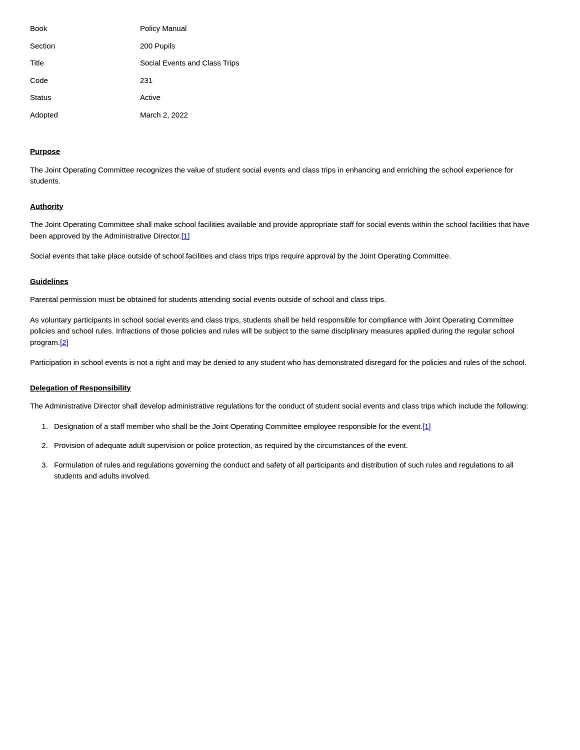| Book | Policy Manual |
| Section | 200 Pupils |
| Title | Social Events and Class Trips |
| Code | 231 |
| Status | Active |
| Adopted | March 2, 2022 |
Purpose
The Joint Operating Committee recognizes the value of student social events and class trips in enhancing and enriching the school experience for students.
Authority
The Joint Operating Committee shall make school facilities available and provide appropriate staff for social events within the school facilities that have been approved by the Administrative Director.[1]
Social events that take place outside of school facilities and class trips trips require approval by the Joint Operating Committee.
Guidelines
Parental permission must be obtained for students attending social events outside of school and class trips.
As voluntary participants in school social events and class trips, students shall be held responsible for compliance with Joint Operating Committee policies and school rules. Infractions of those policies and rules will be subject to the same disciplinary measures applied during the regular school program.[2]
Participation in school events is not a right and may be denied to any student who has demonstrated disregard for the policies and rules of the school.
Delegation of Responsibility
The Administrative Director shall develop administrative regulations for the conduct of student social events and class trips which include the following:
Designation of a staff member who shall be the Joint Operating Committee employee responsible for the event.[1]
Provision of adequate adult supervision or police protection, as required by the circumstances of the event.
Formulation of rules and regulations governing the conduct and safety of all participants and distribution of such rules and regulations to all students and adults involved.